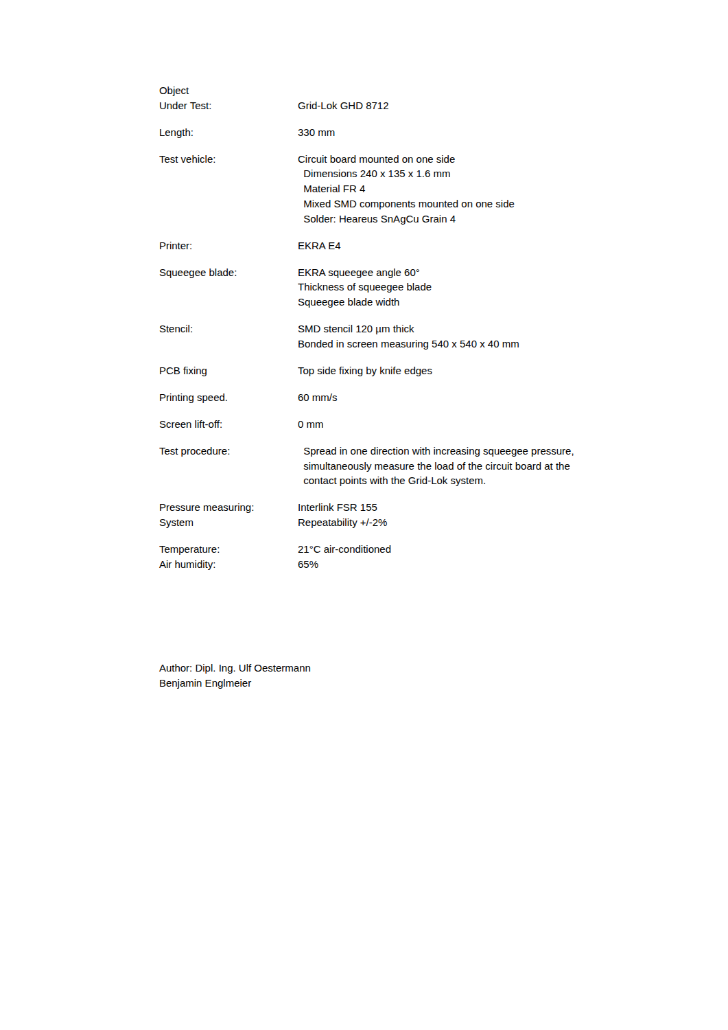| Object Under Test: | Grid-Lok GHD 8712 |
| Length: | 330 mm |
| Test vehicle: | Circuit board mounted on one side Dimensions 240 x 135 x 1.6 mm Material FR 4 Mixed SMD components mounted on one side Solder: Heareus SnAgCu Grain 4 |
| Printer: | EKRA E4 |
| Squeegee blade: | EKRA squeegee angle 60° Thickness of squeegee blade Squeegee blade width |
| Stencil: | SMD stencil 120 µm thick Bonded in screen measuring 540 x 540 x 40 mm |
| PCB fixing | Top side fixing by knife edges |
| Printing speed. | 60 mm/s |
| Screen lift-off: | 0 mm |
| Test procedure: | Spread in one direction with increasing squeegee pressure, simultaneously measure the load of the circuit board at the contact points with the Grid-Lok system. |
| Pressure measuring: System | Interlink FSR 155 Repeatability +/-2% |
| Temperature: Air humidity: | 21°C air-conditioned 65% |
Author: Dipl. Ing. Ulf Oestermann
Benjamin Englmeier